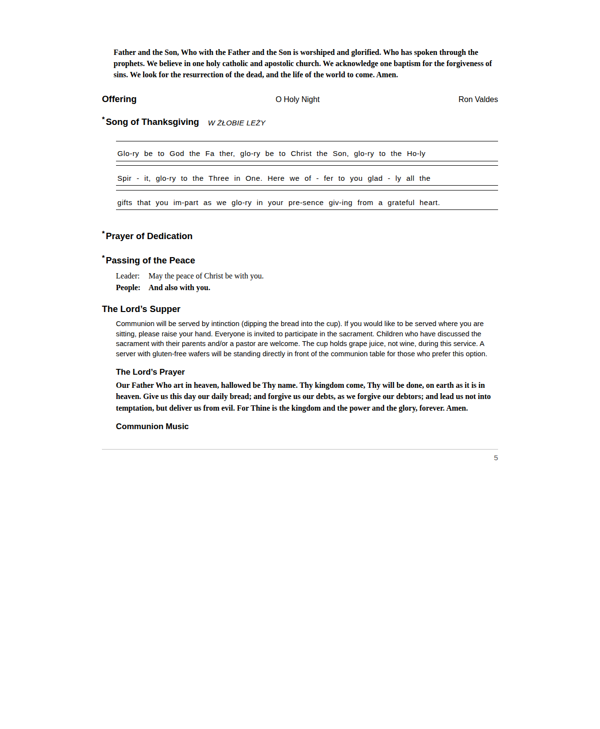Father and the Son, Who with the Father and the Son is worshiped and glorified. Who has spoken through the prophets. We believe in one holy catholic and apostolic church. We acknowledge one baptism for the forgiveness of sins. We look for the resurrection of the dead, and the life of the world to come. Amen.
Offering O Holy Night Ron Valdes
*Song of Thanksgiving W ŻŁOBIE LEŻY
Glo-ry be to God the Fa ther, glo-ry be to Christ the Son, glo-ry to the Ho-ly
Spir - it, glo-ry to the Three in One. Here we of - fer to you glad - ly all the
gifts that you im-part as we glo-ry in your pre-sence giv-ing from a grateful heart.
*Prayer of Dedication
*Passing of the Peace
Leader: May the peace of Christ be with you.
People: And also with you.
The Lord’s Supper
Communion will be served by intinction (dipping the bread into the cup). If you would like to be served where you are sitting, please raise your hand. Everyone is invited to participate in the sacrament. Children who have discussed the sacrament with their parents and/or a pastor are welcome. The cup holds grape juice, not wine, during this service. A server with gluten-free wafers will be standing directly in front of the communion table for those who prefer this option.
The Lord’s Prayer
Our Father Who art in heaven, hallowed be Thy name. Thy kingdom come, Thy will be done, on earth as it is in heaven. Give us this day our daily bread; and forgive us our debts, as we forgive our debtors; and lead us not into temptation, but deliver us from evil. For Thine is the kingdom and the power and the glory, forever. Amen.
Communion Music
5